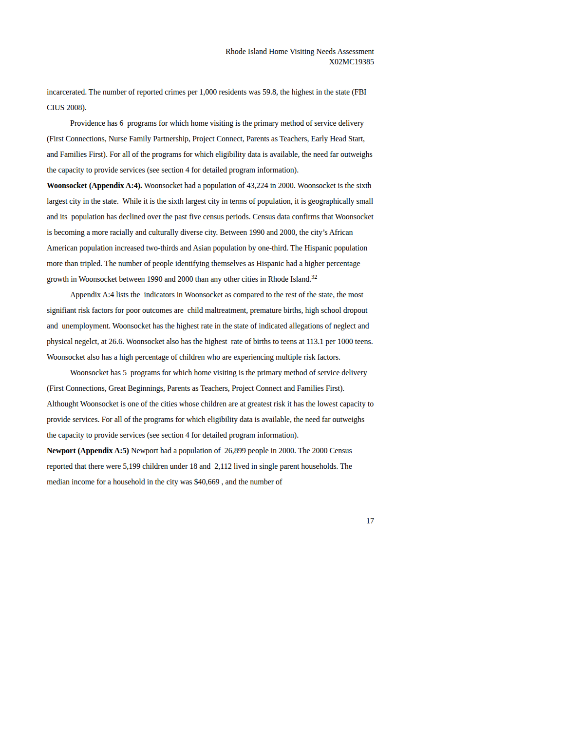Rhode Island Home Visiting Needs Assessment
X02MC19385
incarcerated. The number of reported crimes per 1,000 residents was 59.8, the highest in the state (FBI CIUS 2008).
Providence has 6 programs for which home visiting is the primary method of service delivery (First Connections, Nurse Family Partnership, Project Connect, Parents as Teachers, Early Head Start, and Families First). For all of the programs for which eligibility data is available, the need far outweighs the capacity to provide services (see section 4 for detailed program information).
Woonsocket (Appendix A:4). Woonsocket had a population of 43,224 in 2000. Woonsocket is the sixth largest city in the state. While it is the sixth largest city in terms of population, it is geographically small and its population has declined over the past five census periods. Census data confirms that Woonsocket is becoming a more racially and culturally diverse city. Between 1990 and 2000, the city’s African American population increased two-thirds and Asian population by one-third. The Hispanic population more than tripled. The number of people identifying themselves as Hispanic had a higher percentage growth in Woonsocket between 1990 and 2000 than any other cities in Rhode Island.32
Appendix A:4 lists the indicators in Woonsocket as compared to the rest of the state, the most signifiant risk factors for poor outcomes are child maltreatment, premature births, high school dropout and unemployment. Woonsocket has the highest rate in the state of indicated allegations of neglect and physical negelct, at 26.6. Woonsocket also has the highest rate of births to teens at 113.1 per 1000 teens. Woonsocket also has a high percentage of children who are experiencing multiple risk factors.
Woonsocket has 5 programs for which home visiting is the primary method of service delivery (First Connections, Great Beginnings, Parents as Teachers, Project Connect and Families First). Althought Woonsocket is one of the cities whose children are at greatest risk it has the lowest capacity to provide services. For all of the programs for which eligibility data is available, the need far outweighs the capacity to provide services (see section 4 for detailed program information).
Newport (Appendix A:5) Newport had a population of 26,899 people in 2000. The 2000 Census reported that there were 5,199 children under 18 and 2,112 lived in single parent households. The median income for a household in the city was $40,669 , and the number of
17